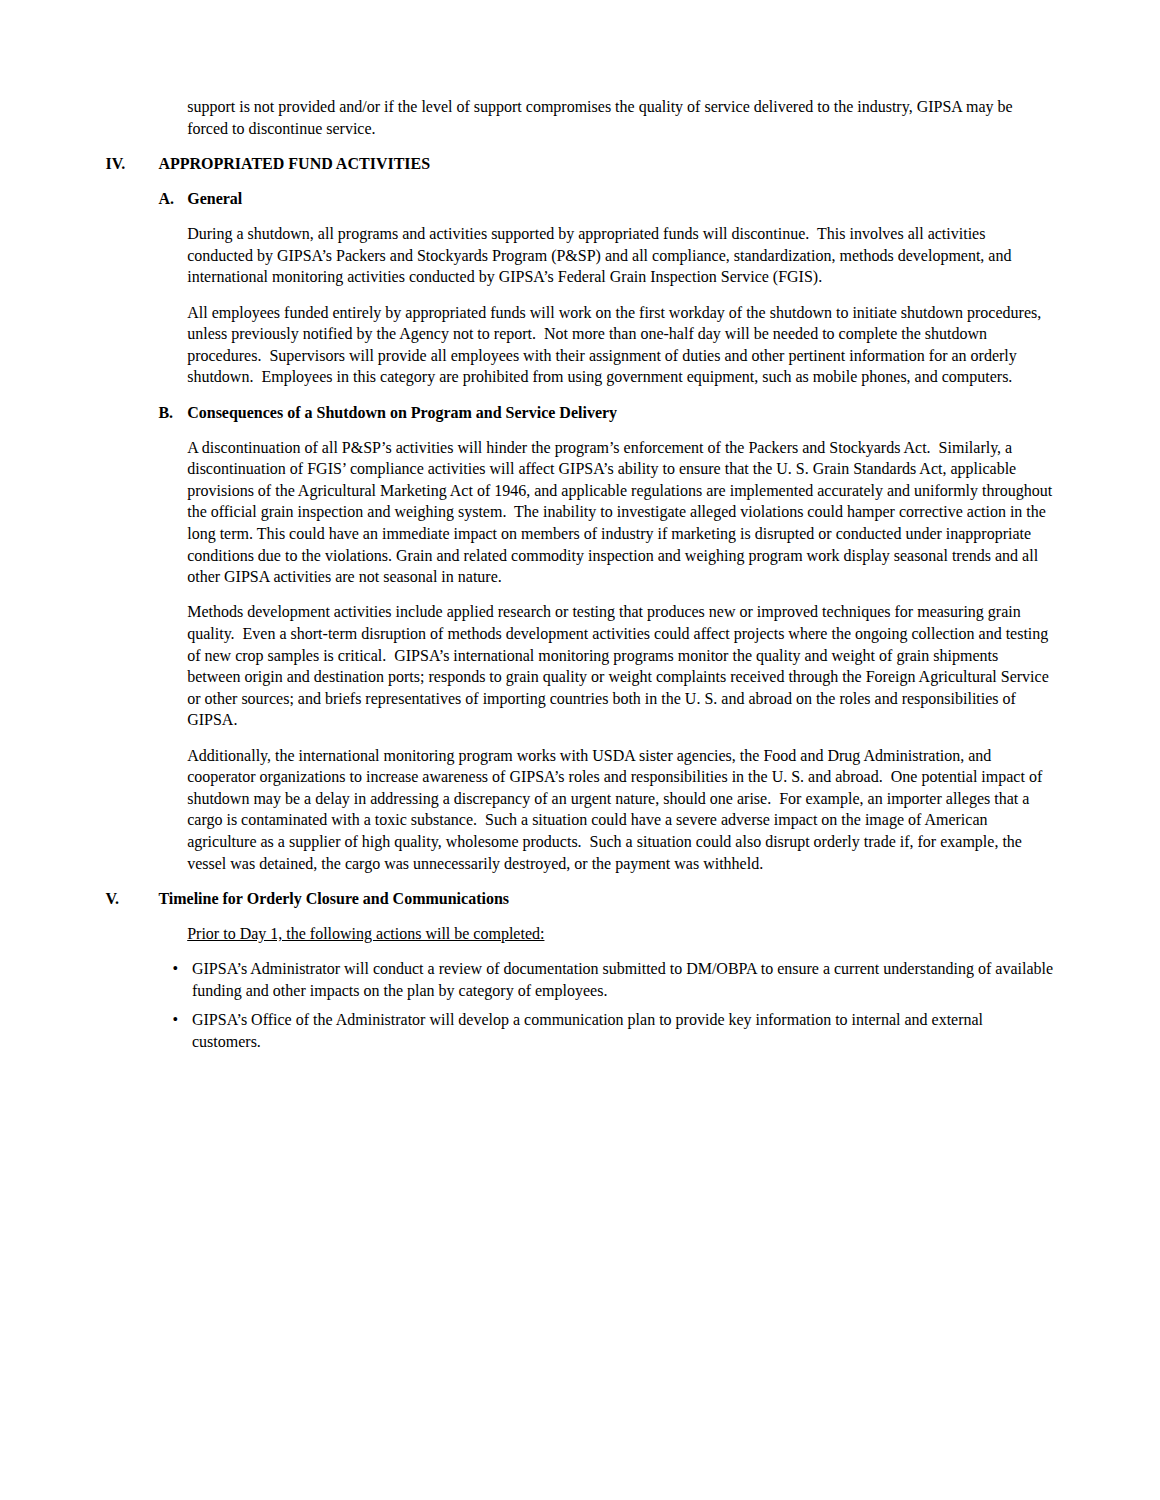support is not provided and/or if the level of support compromises the quality of service delivered to the industry, GIPSA may be forced to discontinue service.
IV. APPROPRIATED FUND ACTIVITIES
A. General
During a shutdown, all programs and activities supported by appropriated funds will discontinue. This involves all activities conducted by GIPSA’s Packers and Stockyards Program (P&SP) and all compliance, standardization, methods development, and international monitoring activities conducted by GIPSA’s Federal Grain Inspection Service (FGIS).
All employees funded entirely by appropriated funds will work on the first workday of the shutdown to initiate shutdown procedures, unless previously notified by the Agency not to report. Not more than one-half day will be needed to complete the shutdown procedures. Supervisors will provide all employees with their assignment of duties and other pertinent information for an orderly shutdown. Employees in this category are prohibited from using government equipment, such as mobile phones, and computers.
B. Consequences of a Shutdown on Program and Service Delivery
A discontinuation of all P&SP’s activities will hinder the program’s enforcement of the Packers and Stockyards Act. Similarly, a discontinuation of FGIS’ compliance activities will affect GIPSA’s ability to ensure that the U. S. Grain Standards Act, applicable provisions of the Agricultural Marketing Act of 1946, and applicable regulations are implemented accurately and uniformly throughout the official grain inspection and weighing system. The inability to investigate alleged violations could hamper corrective action in the long term. This could have an immediate impact on members of industry if marketing is disrupted or conducted under inappropriate conditions due to the violations. Grain and related commodity inspection and weighing program work display seasonal trends and all other GIPSA activities are not seasonal in nature.
Methods development activities include applied research or testing that produces new or improved techniques for measuring grain quality. Even a short-term disruption of methods development activities could affect projects where the ongoing collection and testing of new crop samples is critical. GIPSA’s international monitoring programs monitor the quality and weight of grain shipments between origin and destination ports; responds to grain quality or weight complaints received through the Foreign Agricultural Service or other sources; and briefs representatives of importing countries both in the U. S. and abroad on the roles and responsibilities of GIPSA.
Additionally, the international monitoring program works with USDA sister agencies, the Food and Drug Administration, and cooperator organizations to increase awareness of GIPSA’s roles and responsibilities in the U. S. and abroad. One potential impact of shutdown may be a delay in addressing a discrepancy of an urgent nature, should one arise. For example, an importer alleges that a cargo is contaminated with a toxic substance. Such a situation could have a severe adverse impact on the image of American agriculture as a supplier of high quality, wholesome products. Such a situation could also disrupt orderly trade if, for example, the vessel was detained, the cargo was unnecessarily destroyed, or the payment was withheld.
V. Timeline for Orderly Closure and Communications
Prior to Day 1, the following actions will be completed:
• GIPSA’s Administrator will conduct a review of documentation submitted to DM/OBPA to ensure a current understanding of available funding and other impacts on the plan by category of employees.
• GIPSA’s Office of the Administrator will develop a communication plan to provide key information to internal and external customers.